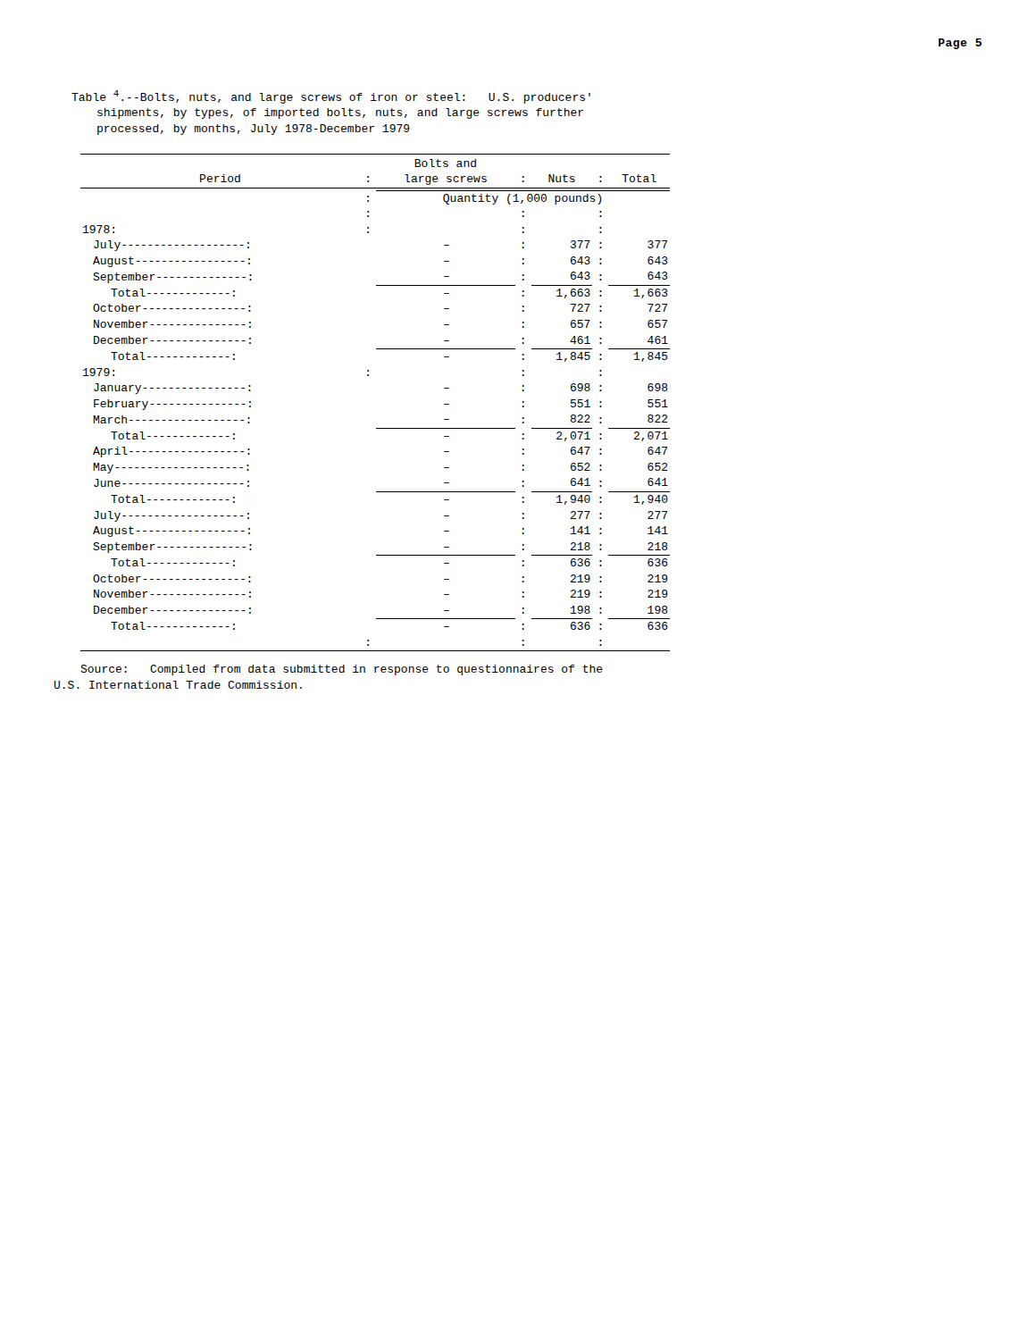Page 5
Table 4.--Bolts, nuts, and large screws of iron or steel: U.S. producers' shipments, by types, of imported bolts, nuts, and large screws further processed, by months, July 1978-December 1979
| Period | : | Bolts and large screws | : | Nuts | : | Total |
| | : | Quantity (1,000 pounds) |
| | : | | : | | : | |
| 1978: | : | | : | | : | |
| July ------------------- : | | – | : | 377 | : | 377 |
| August ----------------- : | | – | : | 643 | : | 643 |
| September -------------- : | | – | : | 643 | : | 643 |
| Total ------------- : | | – | : | 1,663 | : | 1,663 |
| October ---------------- : | | – | : | 727 | : | 727 |
| November --------------- : | | – | : | 657 | : | 657 |
| December --------------- : | | – | : | 461 | : | 461 |
| Total ------------- : | | – | : | 1,845 | : | 1,845 |
| 1979: | : | | : | | : | |
| January ---------------- : | | – | : | 698 | : | 698 |
| February --------------- : | | – | : | 551 | : | 551 |
| March ------------------ : | | – | : | 822 | : | 822 |
| Total ------------- : | | – | : | 2,071 | : | 2,071 |
| April ------------------ : | | – | : | 647 | : | 647 |
| May -------------------- : | | – | : | 652 | : | 652 |
| June ------------------- : | | – | : | 641 | : | 641 |
| Total ------------- : | | – | : | 1,940 | : | 1,940 |
| July ------------------- : | | – | : | 277 | : | 277 |
| August ----------------- : | | – | : | 141 | : | 141 |
| September -------------- : | | – | : | 218 | : | 218 |
| Total ------------- : | | – | : | 636 | : | 636 |
| October ---------------- : | | – | : | 219 | : | 219 |
| November --------------- : | | – | : | 219 | : | 219 |
| December --------------- : | | – | : | 198 | : | 198 |
| Total ------------- : | | – | : | 636 | : | 636 |
| | : | | : | | : | |
Source: Compiled from data submitted in response to questionnaires of the U.S. International Trade Commission.